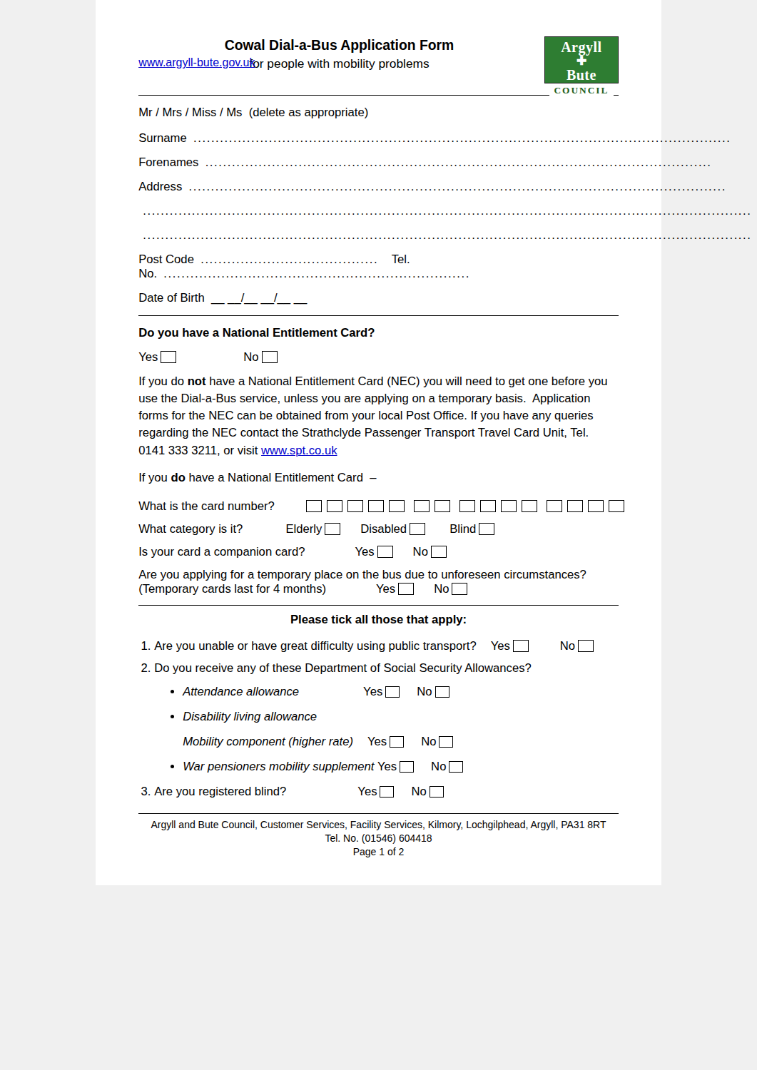Argyll ✚ Bute COUNCIL
Cowal Dial-a-Bus Application Form
for people with mobility problems
www.argyll-bute.gov.uk
Mr / Mrs / Miss / Ms (delete as appropriate)
Surname .........................................................................................................................
Forenames ..................................................................................................................
Address .........................................................................................................................
.........................................................................................................................................
.........................................................................................................................................
Post Code ........................................ Tel. No. .....................................................................
Date of Birth __ __/__ __/__ __
Do you have a National Entitlement Card?
Yes No
If you do not have a National Entitlement Card (NEC) you will need to get one before you use the Dial-a-Bus service, unless you are applying on a temporary basis. Application forms for the NEC can be obtained from your local Post Office. If you have any queries regarding the NEC contact the Strathclyde Passenger Transport Travel Card Unit, Tel. 0141 333 3211, or visit www.spt.co.uk
If you do have a National Entitlement Card –
What is the card number?
What category is it? Elderly Disabled Blind
Is your card a companion card? Yes No
Are you applying for a temporary place on the bus due to unforeseen circumstances? (Temporary cards last for 4 months) Yes No
Please tick all those that apply:
Are you unable or have great difficulty using public transport? Yes No
Do you receive any of these Department of Social Security Allowances?
Attendance allowance Yes No
Disability living allowance
Mobility component (higher rate) Yes No
War pensioners mobility supplement Yes No
Are you registered blind? Yes No
Argyll and Bute Council, Customer Services, Facility Services, Kilmory, Lochgilphead, Argyll, PA31 8RT
Tel. No. (01546) 604418
Page 1 of 2